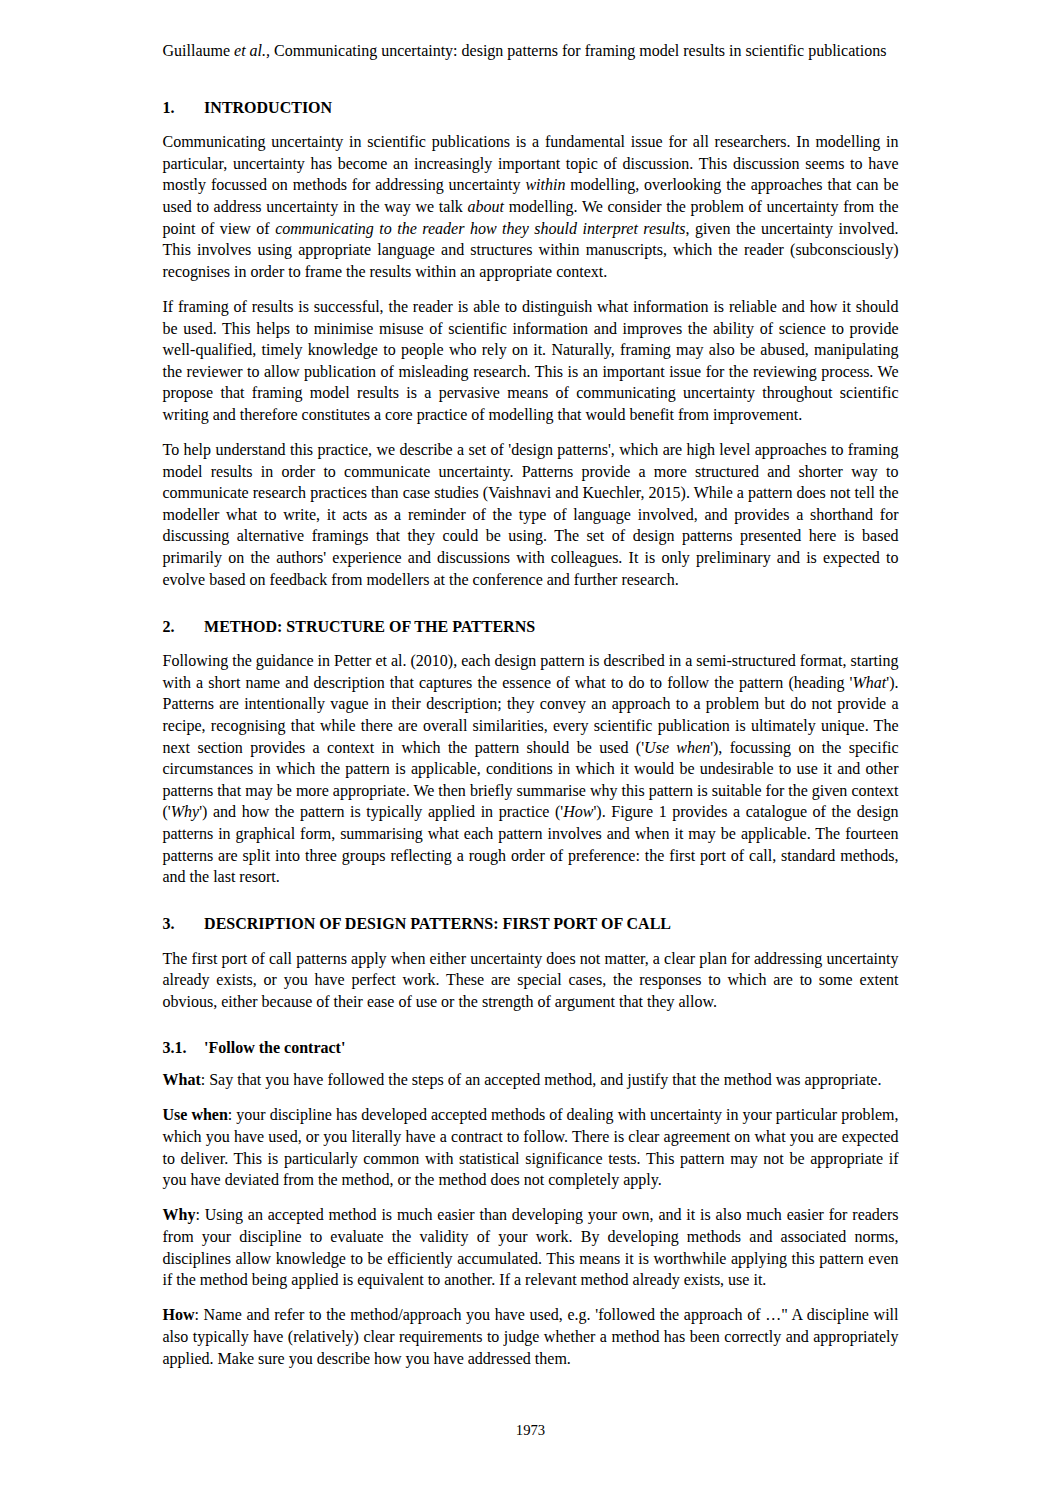Guillaume et al., Communicating uncertainty: design patterns for framing model results in scientific publications
1. INTRODUCTION
Communicating uncertainty in scientific publications is a fundamental issue for all researchers. In modelling in particular, uncertainty has become an increasingly important topic of discussion. This discussion seems to have mostly focussed on methods for addressing uncertainty within modelling, overlooking the approaches that can be used to address uncertainty in the way we talk about modelling. We consider the problem of uncertainty from the point of view of communicating to the reader how they should interpret results, given the uncertainty involved. This involves using appropriate language and structures within manuscripts, which the reader (subconsciously) recognises in order to frame the results within an appropriate context.
If framing of results is successful, the reader is able to distinguish what information is reliable and how it should be used. This helps to minimise misuse of scientific information and improves the ability of science to provide well-qualified, timely knowledge to people who rely on it. Naturally, framing may also be abused, manipulating the reviewer to allow publication of misleading research. This is an important issue for the reviewing process. We propose that framing model results is a pervasive means of communicating uncertainty throughout scientific writing and therefore constitutes a core practice of modelling that would benefit from improvement.
To help understand this practice, we describe a set of 'design patterns', which are high level approaches to framing model results in order to communicate uncertainty. Patterns provide a more structured and shorter way to communicate research practices than case studies (Vaishnavi and Kuechler, 2015). While a pattern does not tell the modeller what to write, it acts as a reminder of the type of language involved, and provides a shorthand for discussing alternative framings that they could be using. The set of design patterns presented here is based primarily on the authors' experience and discussions with colleagues. It is only preliminary and is expected to evolve based on feedback from modellers at the conference and further research.
2. METHOD: STRUCTURE OF THE PATTERNS
Following the guidance in Petter et al. (2010), each design pattern is described in a semi-structured format, starting with a short name and description that captures the essence of what to do to follow the pattern (heading 'What'). Patterns are intentionally vague in their description; they convey an approach to a problem but do not provide a recipe, recognising that while there are overall similarities, every scientific publication is ultimately unique. The next section provides a context in which the pattern should be used ('Use when'), focussing on the specific circumstances in which the pattern is applicable, conditions in which it would be undesirable to use it and other patterns that may be more appropriate. We then briefly summarise why this pattern is suitable for the given context ('Why') and how the pattern is typically applied in practice ('How'). Figure 1 provides a catalogue of the design patterns in graphical form, summarising what each pattern involves and when it may be applicable. The fourteen patterns are split into three groups reflecting a rough order of preference: the first port of call, standard methods, and the last resort.
3. DESCRIPTION OF DESIGN PATTERNS: FIRST PORT OF CALL
The first port of call patterns apply when either uncertainty does not matter, a clear plan for addressing uncertainty already exists, or you have perfect work. These are special cases, the responses to which are to some extent obvious, either because of their ease of use or the strength of argument that they allow.
3.1.'Follow the contract'
What: Say that you have followed the steps of an accepted method, and justify that the method was appropriate.
Use when: your discipline has developed accepted methods of dealing with uncertainty in your particular problem, which you have used, or you literally have a contract to follow. There is clear agreement on what you are expected to deliver. This is particularly common with statistical significance tests. This pattern may not be appropriate if you have deviated from the method, or the method does not completely apply.
Why: Using an accepted method is much easier than developing your own, and it is also much easier for readers from your discipline to evaluate the validity of your work. By developing methods and associated norms, disciplines allow knowledge to be efficiently accumulated. This means it is worthwhile applying this pattern even if the method being applied is equivalent to another. If a relevant method already exists, use it.
How: Name and refer to the method/approach you have used, e.g. 'followed the approach of …" A discipline will also typically have (relatively) clear requirements to judge whether a method has been correctly and appropriately applied. Make sure you describe how you have addressed them.
1973